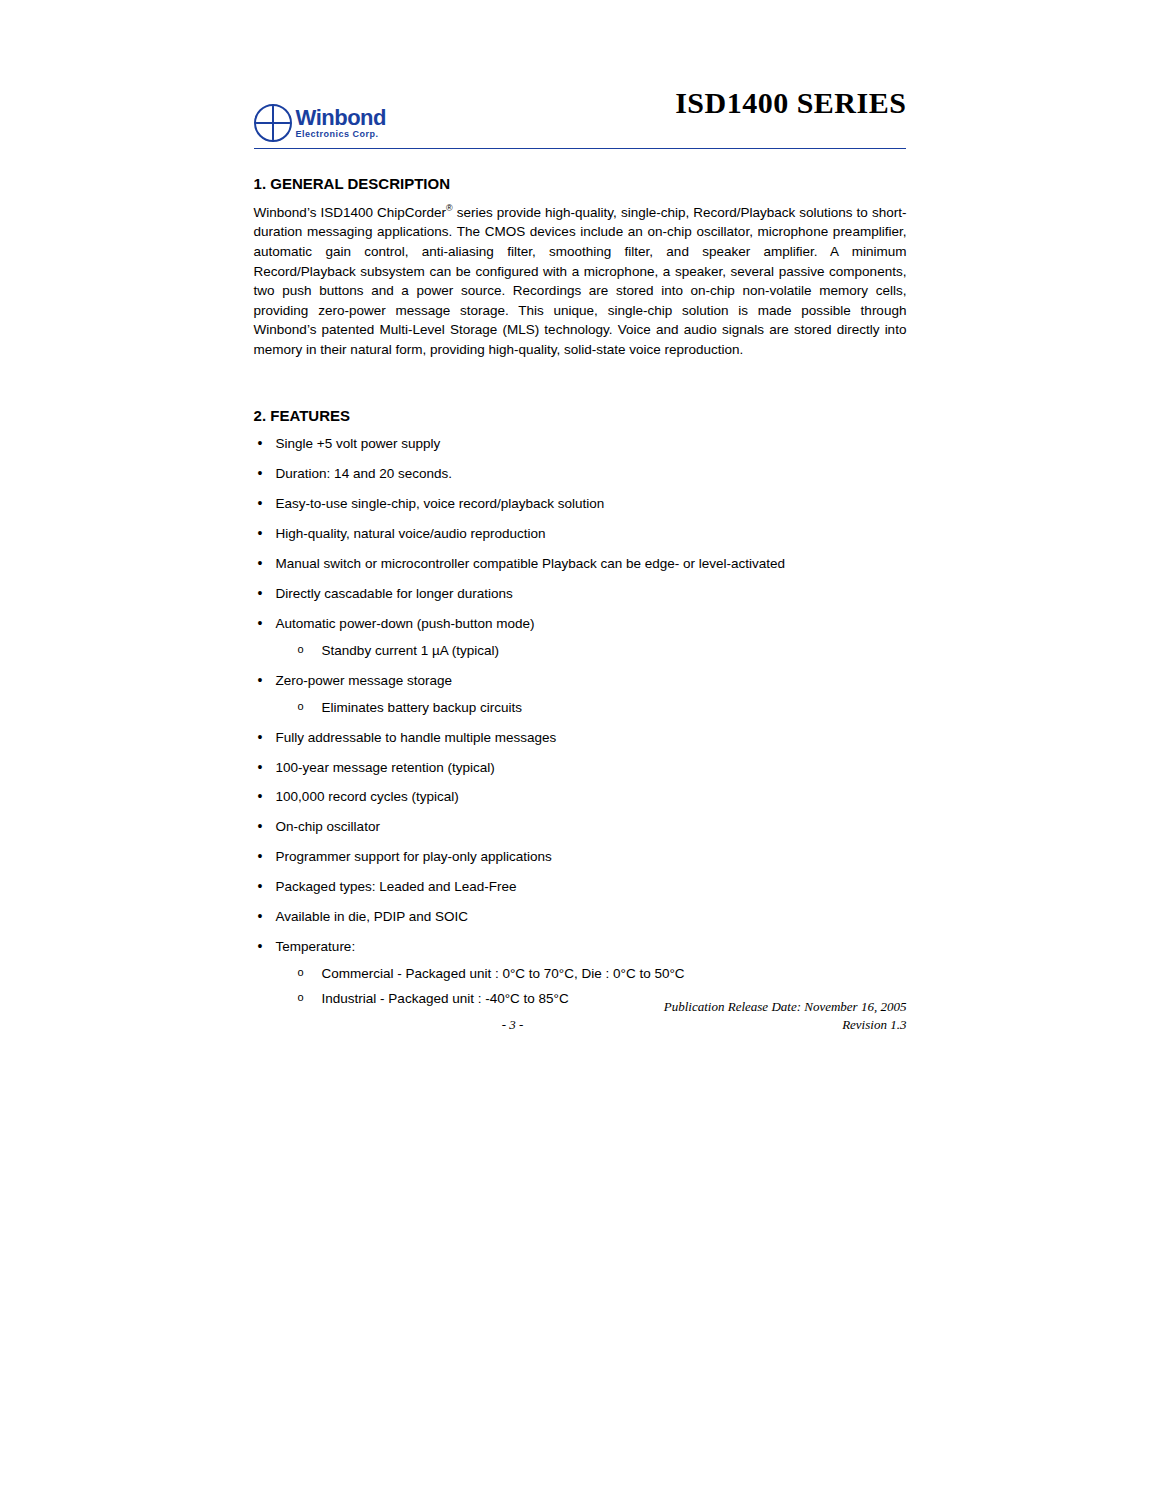Winbond
Electronics Corp.
ISD1400 SERIES
1. GENERAL DESCRIPTION
Winbond’s ISD1400 ChipCorder® series provide high-quality, single-chip, Record/Playback solutions to short-duration messaging applications. The CMOS devices include an on-chip oscillator, microphone preamplifier, automatic gain control, anti-aliasing filter, smoothing filter, and speaker amplifier. A minimum Record/Playback subsystem can be configured with a microphone, a speaker, several passive components, two push buttons and a power source. Recordings are stored into on-chip non-volatile memory cells, providing zero-power message storage. This unique, single-chip solution is made possible through Winbond’s patented Multi-Level Storage (MLS) technology. Voice and audio signals are stored directly into memory in their natural form, providing high-quality, solid-state voice reproduction.
2. FEATURES
Single +5 volt power supply
Duration: 14 and 20 seconds.
Easy-to-use single-chip, voice record/playback solution
High-quality, natural voice/audio reproduction
Manual switch or microcontroller compatible Playback can be edge- or level-activated
Directly cascadable for longer durations
Automatic power-down (push-button mode)
Standby current 1 µA (typical)
Zero-power message storage
Eliminates battery backup circuits
Fully addressable to handle multiple messages
100-year message retention (typical)
100,000 record cycles (typical)
On-chip oscillator
Programmer support for play-only applications
Packaged types: Leaded and Lead-Free
Available in die, PDIP and SOIC
Temperature:
Commercial - Packaged unit : 0°C to 70°C, Die : 0°C to 50°C
Industrial - Packaged unit : -40°C to 85°C
Publication Release Date: November 16, 2005
- 3 - Revision 1.3